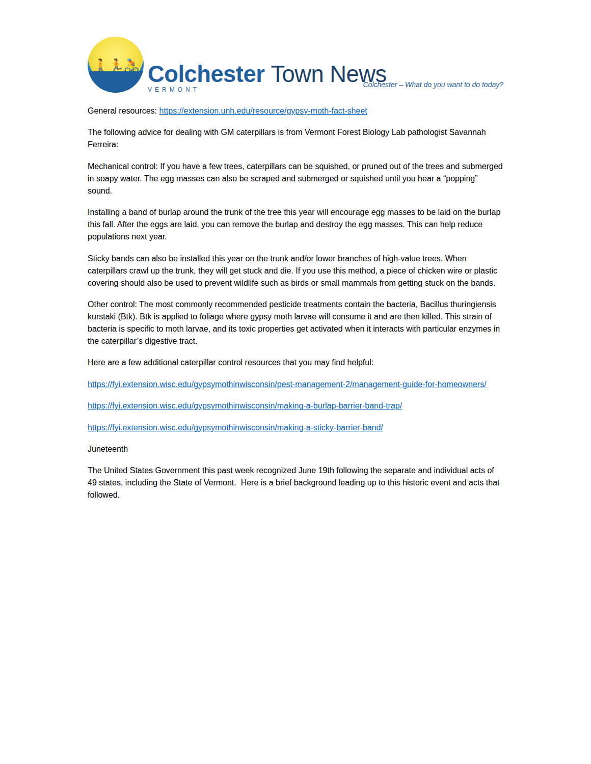🚶🏃🚴
Colchester Town News
VERMONT
Colchester – What do you want to do today?
General resources: https://extension.unh.edu/resource/gypsy-moth-fact-sheet
The following advice for dealing with GM caterpillars is from Vermont Forest Biology Lab pathologist Savannah Ferreira:
Mechanical control: If you have a few trees, caterpillars can be squished, or pruned out of the trees and submerged in soapy water. The egg masses can also be scraped and submerged or squished until you hear a “popping” sound.
Installing a band of burlap around the trunk of the tree this year will encourage egg masses to be laid on the burlap this fall. After the eggs are laid, you can remove the burlap and destroy the egg masses. This can help reduce populations next year.
Sticky bands can also be installed this year on the trunk and/or lower branches of high-value trees. When caterpillars crawl up the trunk, they will get stuck and die. If you use this method, a piece of chicken wire or plastic covering should also be used to prevent wildlife such as birds or small mammals from getting stuck on the bands.
Other control: The most commonly recommended pesticide treatments contain the bacteria, Bacillus thuringiensis kurstaki (Btk). Btk is applied to foliage where gypsy moth larvae will consume it and are then killed. This strain of bacteria is specific to moth larvae, and its toxic properties get activated when it interacts with particular enzymes in the caterpillar’s digestive tract.
Here are a few additional caterpillar control resources that you may find helpful:
https://fyi.extension.wisc.edu/gypsymothinwisconsin/pest-management-2/management-guide-for-homeowners/
https://fyi.extension.wisc.edu/gypsymothinwisconsin/making-a-burlap-barrier-band-trap/
https://fyi.extension.wisc.edu/gypsymothinwisconsin/making-a-sticky-barrier-band/
Juneteenth
The United States Government this past week recognized June 19th following the separate and individual acts of 49 states, including the State of Vermont. Here is a brief background leading up to this historic event and acts that followed.